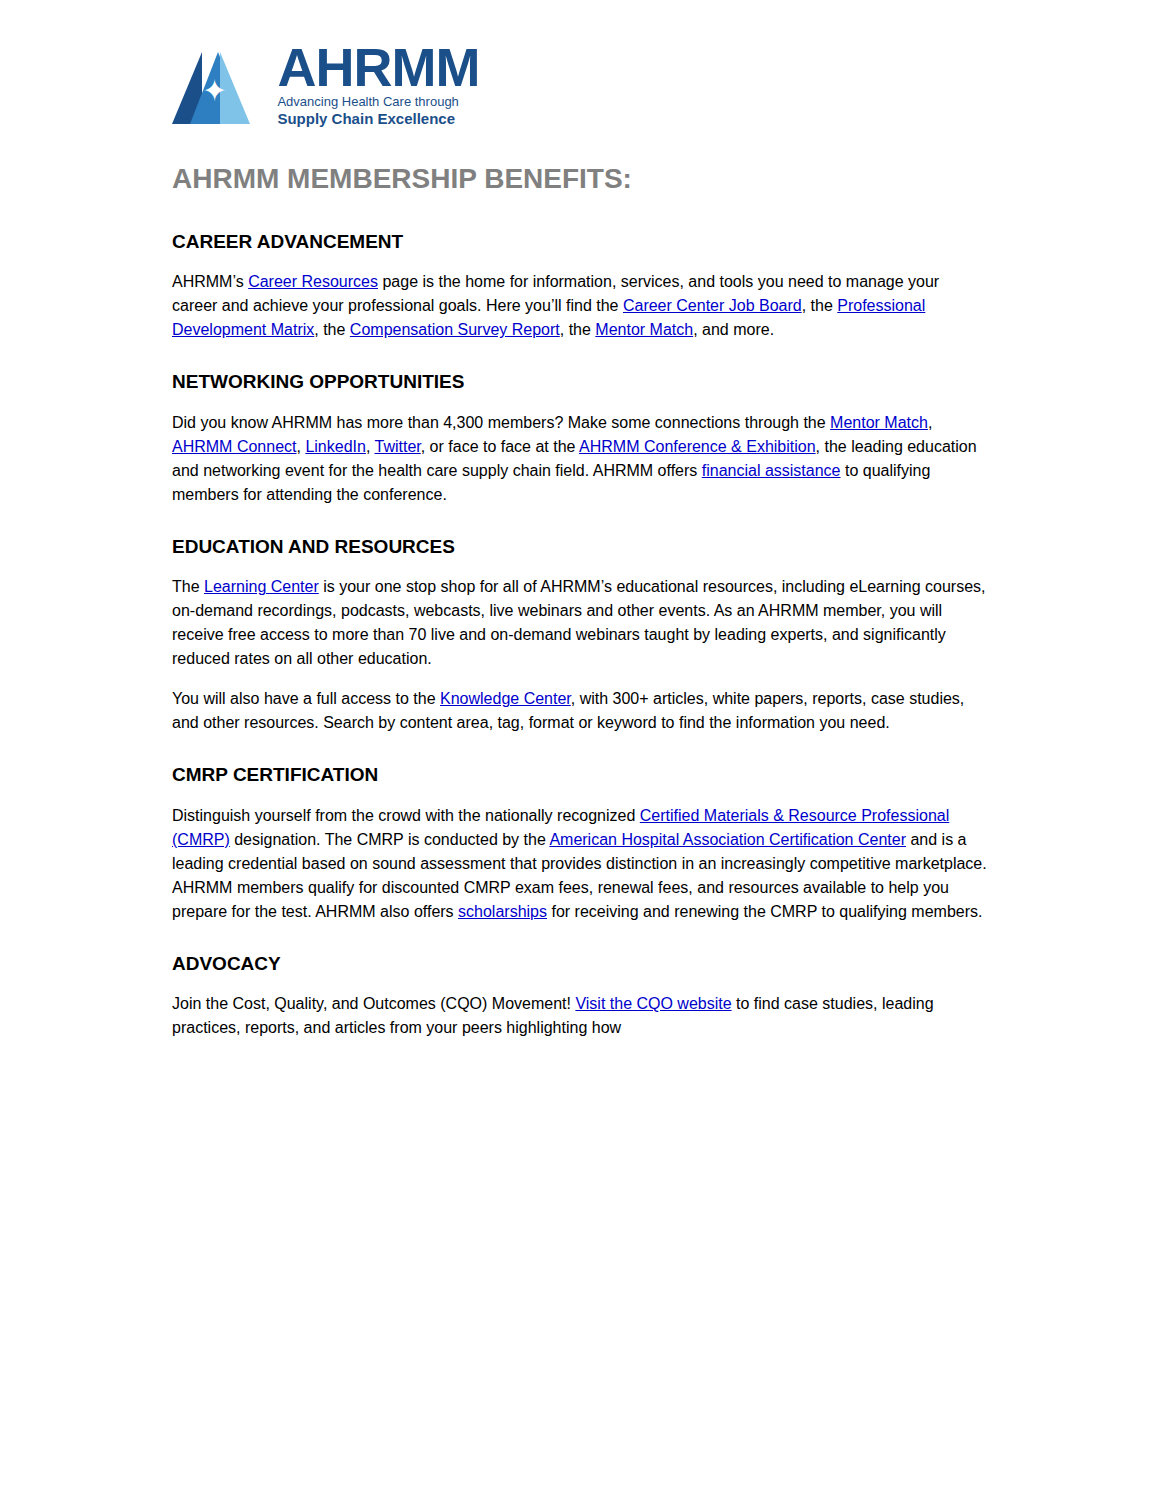✦
AHRMM
Advancing Health Care through
Supply Chain Excellence
AHRMM MEMBERSHIP BENEFITS:
CAREER ADVANCEMENT
AHRMM’s Career Resources page is the home for information, services, and tools you need to manage your career and achieve your professional goals. Here you’ll find the Career Center Job Board, the Professional Development Matrix, the Compensation Survey Report, the Mentor Match, and more.
NETWORKING OPPORTUNITIES
Did you know AHRMM has more than 4,300 members? Make some connections through the Mentor Match, AHRMM Connect, LinkedIn, Twitter, or face to face at the AHRMM Conference & Exhibition, the leading education and networking event for the health care supply chain field. AHRMM offers financial assistance to qualifying members for attending the conference.
EDUCATION AND RESOURCES
The Learning Center is your one stop shop for all of AHRMM’s educational resources, including eLearning courses, on-demand recordings, podcasts, webcasts, live webinars and other events. As an AHRMM member, you will receive free access to more than 70 live and on-demand webinars taught by leading experts, and significantly reduced rates on all other education.
You will also have a full access to the Knowledge Center, with 300+ articles, white papers, reports, case studies, and other resources. Search by content area, tag, format or keyword to find the information you need.
CMRP CERTIFICATION
Distinguish yourself from the crowd with the nationally recognized Certified Materials & Resource Professional (CMRP) designation. The CMRP is conducted by the American Hospital Association Certification Center and is a leading credential based on sound assessment that provides distinction in an increasingly competitive marketplace. AHRMM members qualify for discounted CMRP exam fees, renewal fees, and resources available to help you prepare for the test. AHRMM also offers scholarships for receiving and renewing the CMRP to qualifying members.
ADVOCACY
Join the Cost, Quality, and Outcomes (CQO) Movement! Visit the CQO website to find case studies, leading practices, reports, and articles from your peers highlighting how